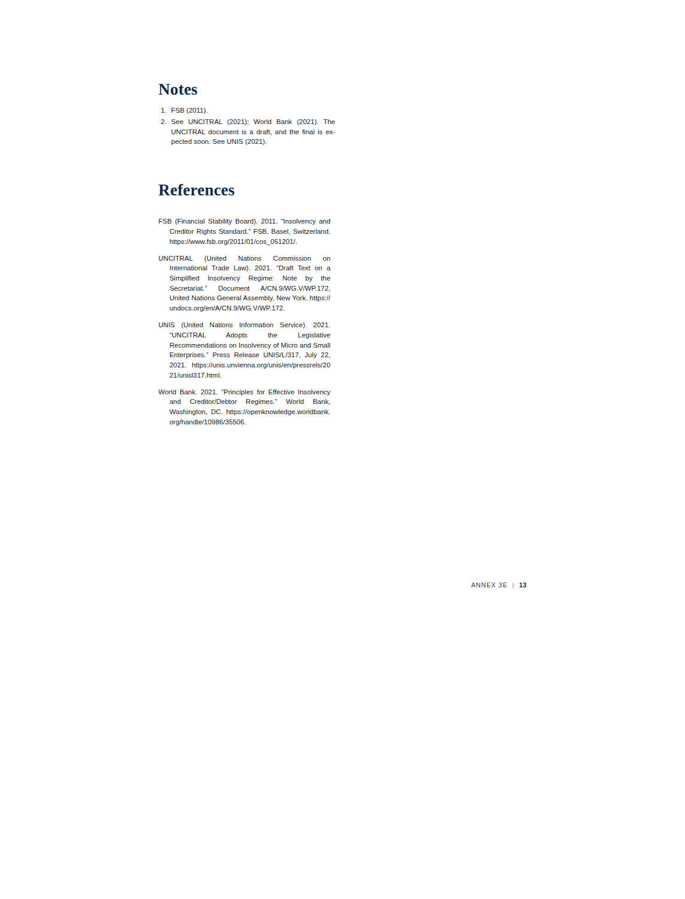Notes
1. FSB (2011).
2. See UNCITRAL (2021); World Bank (2021). The UNCITRAL document is a draft, and the final is expected soon. See UNIS (2021).
References
FSB (Financial Stability Board). 2011. “Insolvency and Creditor Rights Standard.” FSB, Basel, Switzerland. https://www.fsb.org/2011/01/cos_051201/.
UNCITRAL (United Nations Commission on International Trade Law). 2021. “Draft Text on a Simplified Insolvency Regime: Note by the Secretariat.” Document A/CN.9/WG.V/WP.172, United Nations General Assembly, New York. https://undocs.org/en/A/CN.9/WG.V/WP.172.
UNIS (United Nations Information Service). 2021. “UNCITRAL Adopts the Legislative Recommendations on Insolvency of Micro and Small Enterprises.” Press Release UNIS/L/317, July 22, 2021. https://unis.unvienna.org/unis/en/pressrels/2021/unisl317.html.
World Bank. 2021. “Principles for Effective Insolvency and Creditor/Debtor Regimes.” World Bank, Washington, DC. https://openknowledge.worldbank.org/handle/10986/35506.
ANNEX 3E | 13